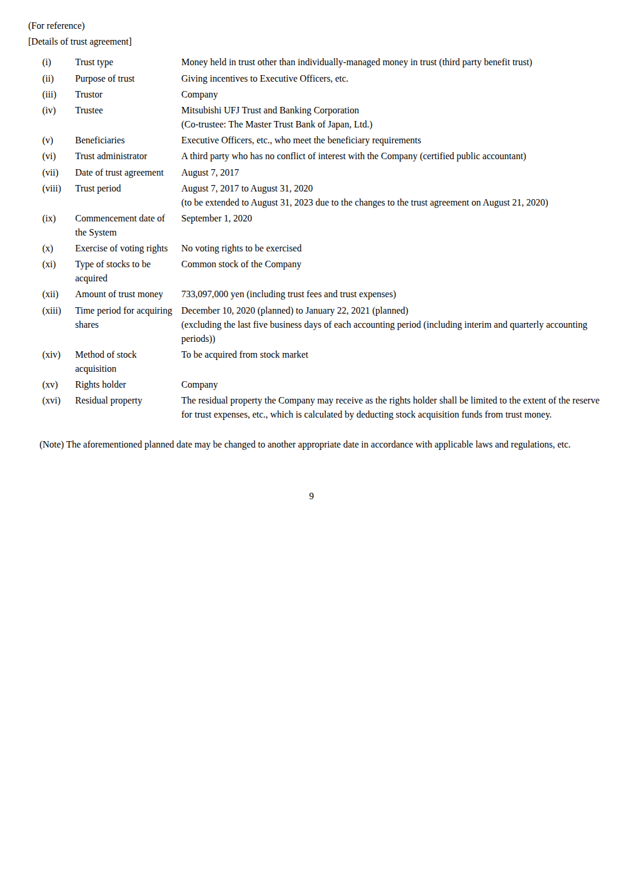(For reference)
[Details of trust agreement]
| (i) | Trust type | Money held in trust other than individually-managed money in trust (third party benefit trust) |
| (ii) | Purpose of trust | Giving incentives to Executive Officers, etc. |
| (iii) | Trustor | Company |
| (iv) | Trustee | Mitsubishi UFJ Trust and Banking Corporation (Co-trustee: The Master Trust Bank of Japan, Ltd.) |
| (v) | Beneficiaries | Executive Officers, etc., who meet the beneficiary requirements |
| (vi) | Trust administrator | A third party who has no conflict of interest with the Company (certified public accountant) |
| (vii) | Date of trust agreement | August 7, 2017 |
| (viii) | Trust period | August 7, 2017 to August 31, 2020 (to be extended to August 31, 2023 due to the changes to the trust agreement on August 21, 2020) |
| (ix) | Commencement date of the System | September 1, 2020 |
| (x) | Exercise of voting rights | No voting rights to be exercised |
| (xi) | Type of stocks to be acquired | Common stock of the Company |
| (xii) | Amount of trust money | 733,097,000 yen (including trust fees and trust expenses) |
| (xiii) | Time period for acquiring shares | December 10, 2020 (planned) to January 22, 2021 (planned) (excluding the last five business days of each accounting period (including interim and quarterly accounting periods)) |
| (xiv) | Method of stock acquisition | To be acquired from stock market |
| (xv) | Rights holder | Company |
| (xvi) | Residual property | The residual property the Company may receive as the rights holder shall be limited to the extent of the reserve for trust expenses, etc., which is calculated by deducting stock acquisition funds from trust money. |
(Note) The aforementioned planned date may be changed to another appropriate date in accordance with applicable laws and regulations, etc.
9